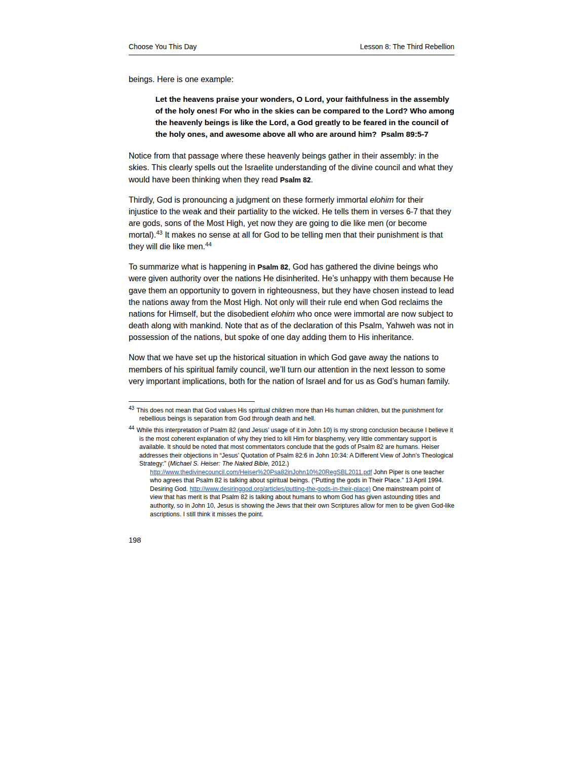Choose You This Day Lesson 8: The Third Rebellion
beings. Here is one example:
Let the heavens praise your wonders, O Lord, your faithfulness in the assembly of the holy ones! For who in the skies can be compared to the Lord? Who among the heavenly beings is like the Lord, a God greatly to be feared in the council of the holy ones, and awesome above all who are around him? Psalm 89:5-7
Notice from that passage where these heavenly beings gather in their assembly: in the skies. This clearly spells out the Israelite understanding of the divine council and what they would have been thinking when they read Psalm 82.
Thirdly, God is pronouncing a judgment on these formerly immortal elohim for their injustice to the weak and their partiality to the wicked. He tells them in verses 6-7 that they are gods, sons of the Most High, yet now they are going to die like men (or become mortal).43 It makes no sense at all for God to be telling men that their punishment is that they will die like men.44
To summarize what is happening in Psalm 82, God has gathered the divine beings who were given authority over the nations He disinherited. He’s unhappy with them because He gave them an opportunity to govern in righteousness, but they have chosen instead to lead the nations away from the Most High. Not only will their rule end when God reclaims the nations for Himself, but the disobedient elohim who once were immortal are now subject to death along with mankind. Note that as of the declaration of this Psalm, Yahweh was not in possession of the nations, but spoke of one day adding them to His inheritance.
Now that we have set up the historical situation in which God gave away the nations to members of his spiritual family council, we’ll turn our attention in the next lesson to some very important implications, both for the nation of Israel and for us as God’s human family.
43 This does not mean that God values His spiritual children more than His human children, but the punishment for rebellious beings is separation from God through death and hell.
44 While this interpretation of Psalm 82 (and Jesus’ usage of it in John 10) is my strong conclusion because I believe it is the most coherent explanation of why they tried to kill Him for blasphemy, very little commentary support is available. It should be noted that most commentators conclude that the gods of Psalm 82 are humans. Heiser addresses their objections in “Jesus’ Quotation of Psalm 82:6 in John 10:34: A Different View of John’s Theological Strategy:” (Michael S. Heiser: The Naked Bible, 2012.) http://www.thedivinecouncil.com/Heiser%20Psa82inJohn10%20RegSBL2011.pdf John Piper is one teacher who agrees that Psalm 82 is talking about spiritual beings. (“Putting the gods in Their Place.” 13 April 1994. Desiring God. http://www.desiringgod.org/articles/putting-the-gods-in-their-place) One mainstream point of view that has merit is that Psalm 82 is talking about humans to whom God has given astounding titles and authority, so in John 10, Jesus is showing the Jews that their own Scriptures allow for men to be given God-like ascriptions. I still think it misses the point.
198